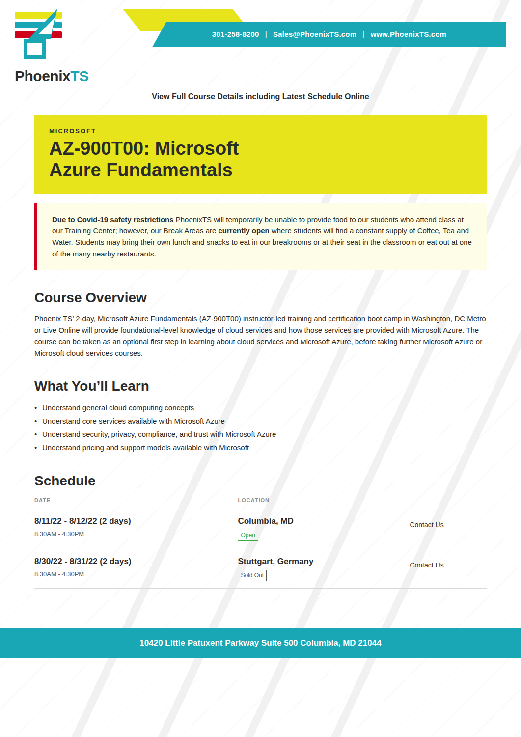PhoenixTS
301-258-8200| Sales@PhoenixTS.com| www.PhoenixTS.com
View Full Course Details including Latest Schedule Online
MICROSOFT
AZ-900T00: Microsoft
Azure Fundamentals
Due to Covid-19 safety restrictions PhoenixTS will temporarily be unable to provide food to our students who attend class at our Training Center; however, our Break Areas are currently open where students will find a constant supply of Coffee, Tea and Water. Students may bring their own lunch and snacks to eat in our breakrooms or at their seat in the classroom or eat out at one of the many nearby restaurants.
Course Overview
Phoenix TS’ 2-day, Microsoft Azure Fundamentals (AZ-900T00) instructor-led training and certification boot camp in Washington, DC Metro or Live Online will provide foundational-level knowledge of cloud services and how those services are provided with Microsoft Azure. The course can be taken as an optional first step in learning about cloud services and Microsoft Azure, before taking further Microsoft Azure or Microsoft cloud services courses.
What You’ll Learn
Understand general cloud computing concepts
Understand core services available with Microsoft Azure
Understand security, privacy, compliance, and trust with Microsoft Azure
Understand pricing and support models available with Microsoft
Schedule
| DATE | LOCATION | |
| --- | --- | --- |
| 8/11/22 - 8/12/22 (2 days) 8:30AM - 4:30PM | Columbia, MD Open | Contact Us |
| 8/30/22 - 8/31/22 (2 days) 8:30AM - 4:30PM | Stuttgart, Germany Sold Out | Contact Us |
10420 Little Patuxent Parkway Suite 500 Columbia, MD 21044